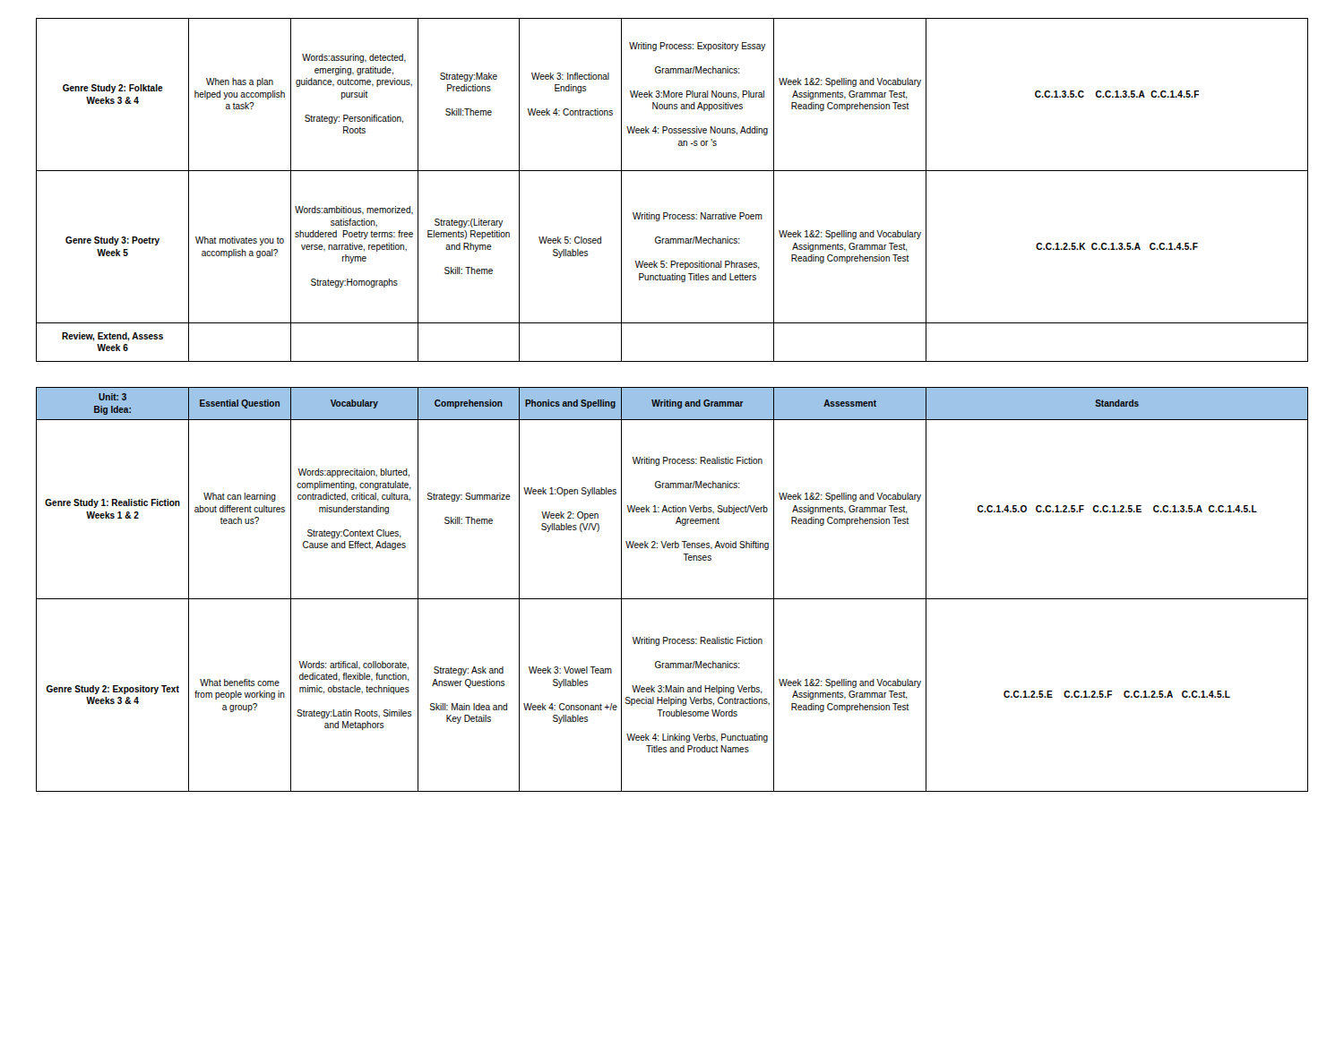| Genre Study 2: Folktale Weeks 3 & 4 | When has a plan helped you accomplish a task? | Words:assuring, detected, emerging, gratitude, guidance, outcome, previous, pursuit Strategy: Personification, Roots | Strategy:Make Predictions Skill:Theme | Week 3: Inflectional Endings Week 4: Contractions | Writing Process: Expository Essay Grammar/Mechanics: Week 3:More Plural Nouns, Plural Nouns and Appositives Week 4: Possessive Nouns, Adding an -s or 's | Week 1&2: Spelling and Vocabulary Assignments, Grammar Test, Reading Comprehension Test | C.C.1.3.5.C C.C.1.3.5.A C.C.1.4.5.F |
| Genre Study 3: Poetry Week 5 | What motivates you to accomplish a goal? | Words:ambitious, memorized, satisfaction, shuddered Poetry terms: free verse, narrative, repetition, rhyme Strategy:Homographs | Strategy:(Literary Elements) Repetition and Rhyme Skill: Theme | Week 5: Closed Syllables | Writing Process: Narrative Poem Grammar/Mechanics: Week 5: Prepositional Phrases, Punctuating Titles and Letters | Week 1&2: Spelling and Vocabulary Assignments, Grammar Test, Reading Comprehension Test | C.C.1.2.5.K C.C.1.3.5.A C.C.1.4.5.F |
| Review, Extend, Assess Week 6 | | | | | | | |
| Unit: 3 Big Idea: | Essential Question | Vocabulary | Comprehension | Phonics and Spelling | Writing and Grammar | Assessment | Standards |
| --- | --- | --- | --- | --- | --- | --- | --- |
| Genre Study 1: Realistic Fiction Weeks 1 & 2 | What can learning about different cultures teach us? | Words:apprecitaion, blurted, complimenting, congratulate, contradicted, critical, cultura, misunderstanding Strategy:Context Clues, Cause and Effect, Adages | Strategy: Summarize Skill: Theme | Week 1:Open Syllables Week 2: Open Syllables (V/V) | Writing Process: Realistic Fiction Grammar/Mechanics: Week 1: Action Verbs, Subject/Verb Agreement Week 2: Verb Tenses, Avoid Shifting Tenses | Week 1&2: Spelling and Vocabulary Assignments, Grammar Test, Reading Comprehension Test | C.C.1.4.5.O C.C.1.2.5.F C.C.1.2.5.E C.C.1.3.5.A C.C.1.4.5.L |
| Genre Study 2: Expository Text Weeks 3 & 4 | What benefits come from people working in a group? | Words: artifical, colloborate, dedicated, flexible, function, mimic, obstacle, techniques Strategy:Latin Roots, Similes and Metaphors | Strategy: Ask and Answer Questions Skill: Main Idea and Key Details | Week 3: Vowel Team Syllables Week 4: Consonant +/e Syllables | Writing Process: Realistic Fiction Grammar/Mechanics: Week 3:Main and Helping Verbs, Special Helping Verbs, Contractions, Troublesome Words Week 4: Linking Verbs, Punctuating Titles and Product Names | Week 1&2: Spelling and Vocabulary Assignments, Grammar Test, Reading Comprehension Test | C.C.1.2.5.E C.C.1.2.5.F C.C.1.2.5.A C.C.1.4.5.L |